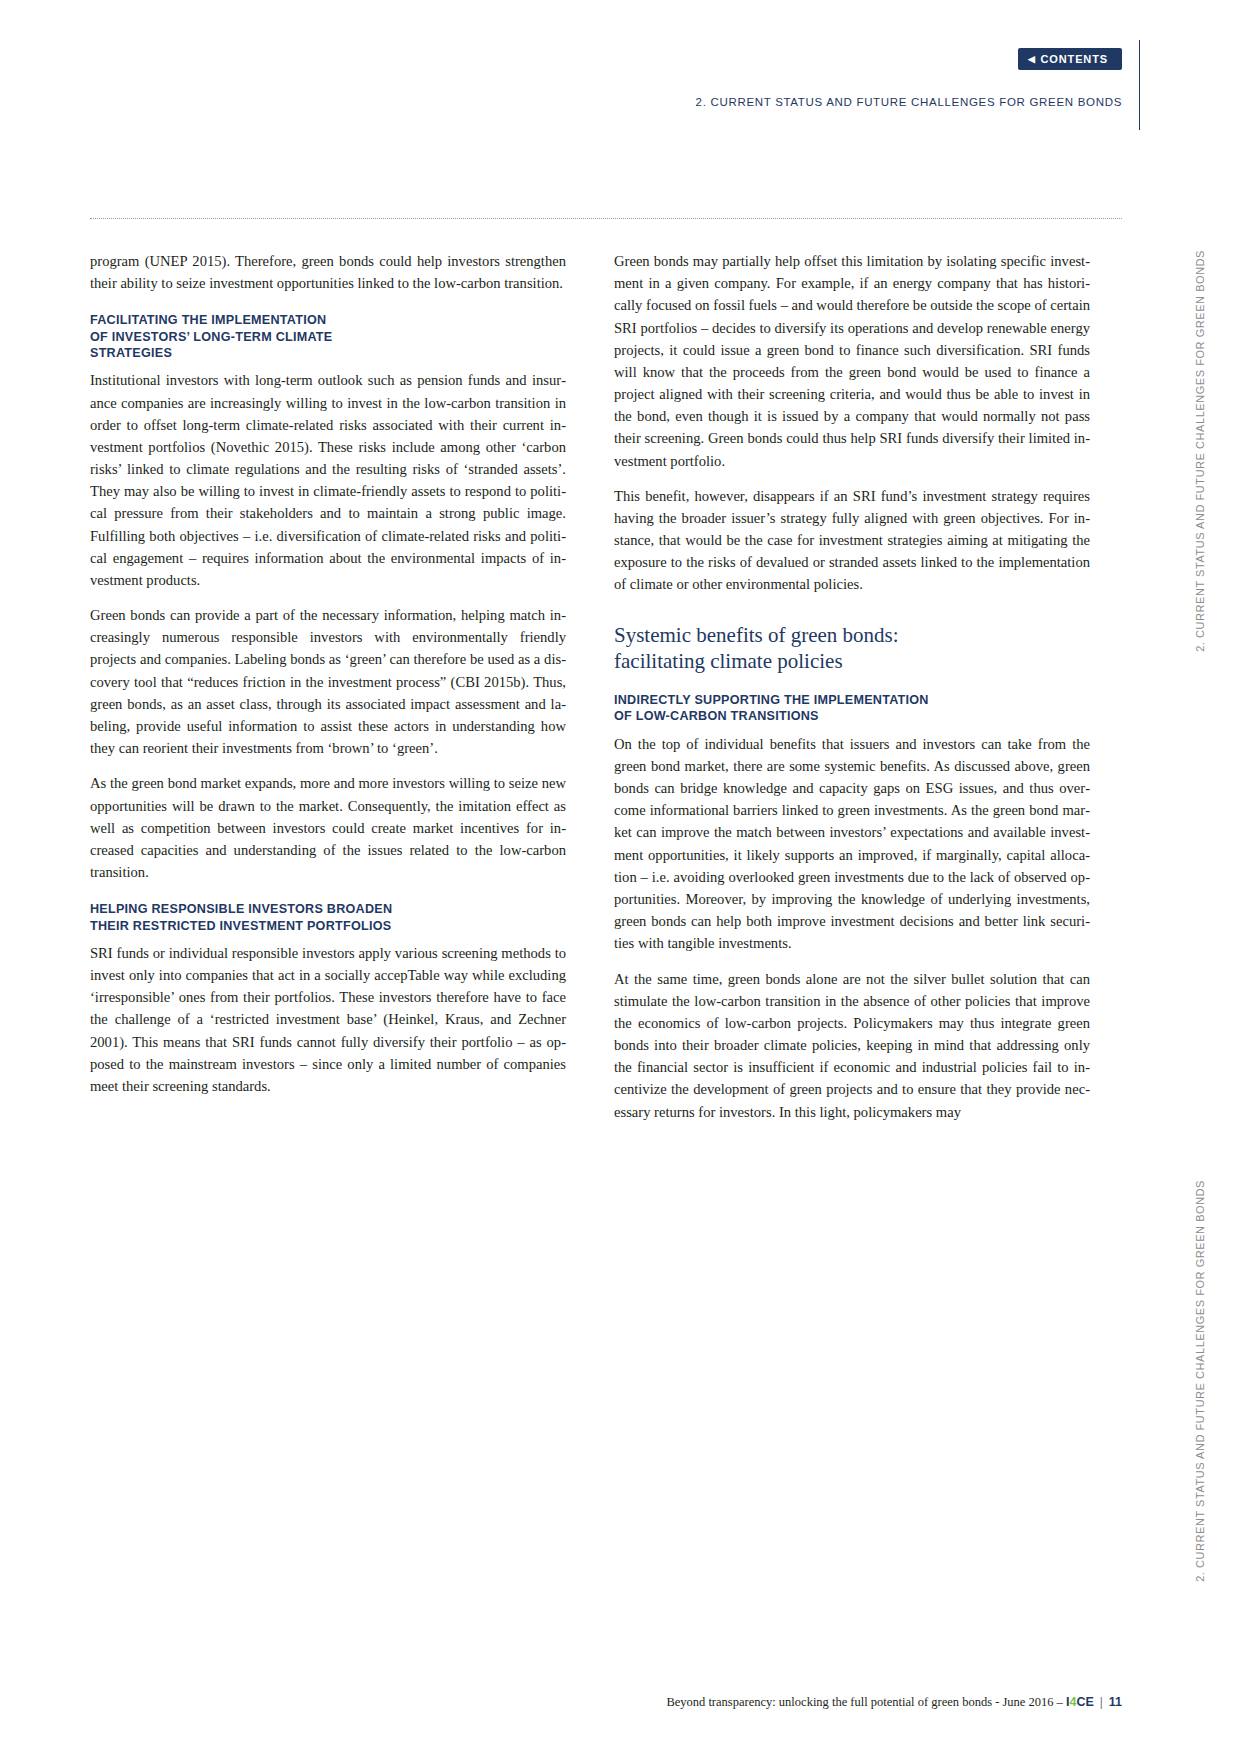◀CONTENTS
2. Current status and future challenges for green bonds
2. Current status and future challenges for green bonds
2. Current status and future challenges for green bonds
program (UNEP 2015). Therefore, green bonds could help investors strengthen their ability to seize investment opportunities linked to the low-carbon transition.
Facilitating the implementation
of investors’ long-term climate
strategies
Institutional investors with long-term outlook such as pension funds and insurance companies are increasingly willing to invest in the low-carbon transition in order to offset long-term climate-related risks associated with their current investment portfolios (Novethic 2015). These risks include among other ‘carbon risks’ linked to climate regulations and the resulting risks of ‘stranded assets’. They may also be willing to invest in climate-friendly assets to respond to political pressure from their stakeholders and to maintain a strong public image. Fulfilling both objectives – i.e. diversification of climate-related risks and political engagement – requires information about the environmental impacts of investment products.
Green bonds can provide a part of the necessary information, helping match increasingly numerous responsible investors with environmentally friendly projects and companies. Labeling bonds as ‘green’ can therefore be used as a discovery tool that “reduces friction in the investment process” (CBI 2015b). Thus, green bonds, as an asset class, through its associated impact assessment and labeling, provide useful information to assist these actors in understanding how they can reorient their investments from ‘brown’ to ‘green’.
As the green bond market expands, more and more investors willing to seize new opportunities will be drawn to the market. Consequently, the imitation effect as well as competition between investors could create market incentives for increased capacities and understanding of the issues related to the low-carbon transition.
Helping responsible investors broaden
their restricted investment portfolios
SRI funds or individual responsible investors apply various screening methods to invest only into companies that act in a socially accepTable way while excluding ‘irresponsible’ ones from their portfolios. These investors therefore have to face the challenge of a ‘restricted investment base’ (Heinkel, Kraus, and Zechner 2001). This means that SRI funds cannot fully diversify their portfolio – as opposed to the mainstream investors – since only a limited number of companies meet their screening standards.
Green bonds may partially help offset this limitation by isolating specific investment in a given company. For example, if an energy company that has historically focused on fossil fuels – and would therefore be outside the scope of certain SRI portfolios – decides to diversify its operations and develop renewable energy projects, it could issue a green bond to finance such diversification. SRI funds will know that the proceeds from the green bond would be used to finance a project aligned with their screening criteria, and would thus be able to invest in the bond, even though it is issued by a company that would normally not pass their screening. Green bonds could thus help SRI funds diversify their limited investment portfolio.
This benefit, however, disappears if an SRI fund’s investment strategy requires having the broader issuer’s strategy fully aligned with green objectives. For instance, that would be the case for investment strategies aiming at mitigating the exposure to the risks of devalued or stranded assets linked to the implementation of climate or other environmental policies.
Systemic benefits of green bonds:
facilitating climate policies
Indirectly supporting the implementation
of low-carbon transitions
On the top of individual benefits that issuers and investors can take from the green bond market, there are some systemic benefits. As discussed above, green bonds can bridge knowledge and capacity gaps on ESG issues, and thus overcome informational barriers linked to green investments. As the green bond market can improve the match between investors’ expectations and available investment opportunities, it likely supports an improved, if marginally, capital allocation – i.e. avoiding overlooked green investments due to the lack of observed opportunities. Moreover, by improving the knowledge of underlying investments, green bonds can help both improve investment decisions and better link securities with tangible investments.
At the same time, green bonds alone are not the silver bullet solution that can stimulate the low-carbon transition in the absence of other policies that improve the economics of low-carbon projects. Policymakers may thus integrate green bonds into their broader climate policies, keeping in mind that addressing only the financial sector is insufficient if economic and industrial policies fail to incentivize the development of green projects and to ensure that they provide necessary returns for investors. In this light, policymakers may
Beyond transparency: unlocking the full potential of green bonds - June 2016 – I4 CE | 11